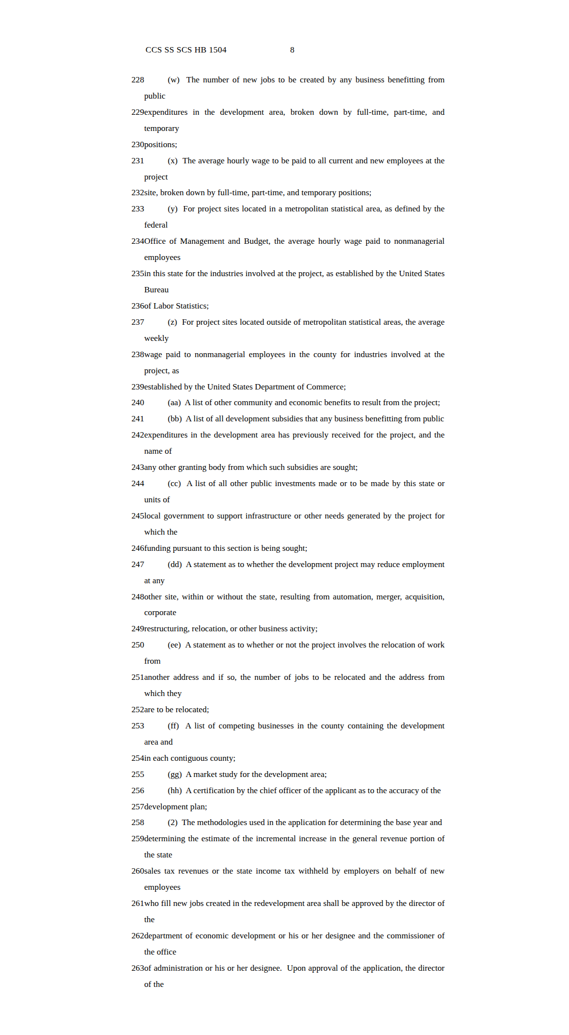CCS SS SCS HB 1504 8
| 228 | (w) The number of new jobs to be created by any business benefitting from public |
| 229 | expenditures in the development area, broken down by full-time, part-time, and temporary |
| 230 | positions; |
| 231 | (x) The average hourly wage to be paid to all current and new employees at the project |
| 232 | site, broken down by full-time, part-time, and temporary positions; |
| 233 | (y) For project sites located in a metropolitan statistical area, as defined by the federal |
| 234 | Office of Management and Budget, the average hourly wage paid to nonmanagerial employees |
| 235 | in this state for the industries involved at the project, as established by the United States Bureau |
| 236 | of Labor Statistics; |
| 237 | (z) For project sites located outside of metropolitan statistical areas, the average weekly |
| 238 | wage paid to nonmanagerial employees in the county for industries involved at the project, as |
| 239 | established by the United States Department of Commerce; |
| 240 | (aa) A list of other community and economic benefits to result from the project; |
| 241 | (bb) A list of all development subsidies that any business benefitting from public |
| 242 | expenditures in the development area has previously received for the project, and the name of |
| 243 | any other granting body from which such subsidies are sought; |
| 244 | (cc) A list of all other public investments made or to be made by this state or units of |
| 245 | local government to support infrastructure or other needs generated by the project for which the |
| 246 | funding pursuant to this section is being sought; |
| 247 | (dd) A statement as to whether the development project may reduce employment at any |
| 248 | other site, within or without the state, resulting from automation, merger, acquisition, corporate |
| 249 | restructuring, relocation, or other business activity; |
| 250 | (ee) A statement as to whether or not the project involves the relocation of work from |
| 251 | another address and if so, the number of jobs to be relocated and the address from which they |
| 252 | are to be relocated; |
| 253 | (ff) A list of competing businesses in the county containing the development area and |
| 254 | in each contiguous county; |
| 255 | (gg) A market study for the development area; |
| 256 | (hh) A certification by the chief officer of the applicant as to the accuracy of the |
| 257 | development plan; |
| 258 | (2) The methodologies used in the application for determining the base year and |
| 259 | determining the estimate of the incremental increase in the general revenue portion of the state |
| 260 | sales tax revenues or the state income tax withheld by employers on behalf of new employees |
| 261 | who fill new jobs created in the redevelopment area shall be approved by the director of the |
| 262 | department of economic development or his or her designee and the commissioner of the office |
| 263 | of administration or his or her designee. Upon approval of the application, the director of the |